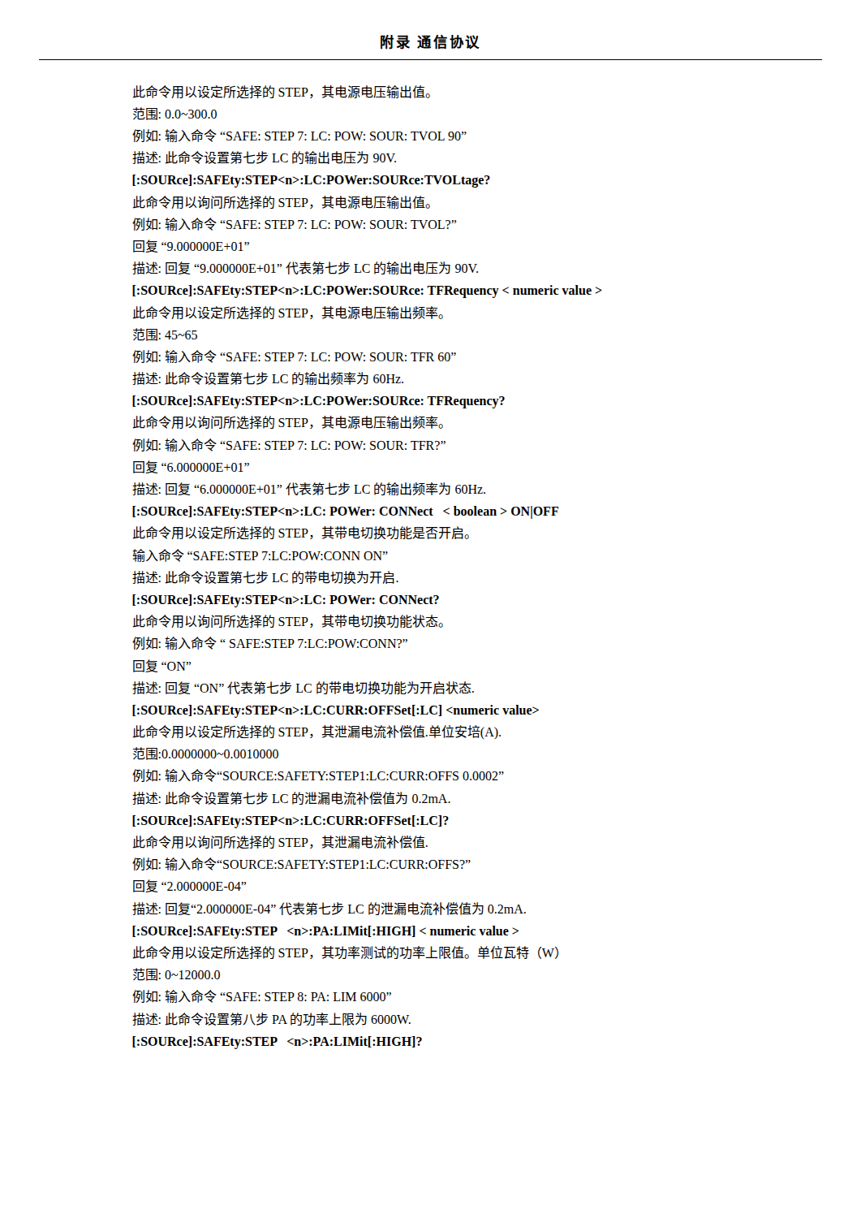附录 通信协议
此命令用以设定所选择的 STEP，其电源电压输出值。
范围: 0.0~300.0
例如: 输入命令 “SAFE: STEP 7: LC: POW: SOUR: TVOL 90”
描述: 此命令设置第七步 LC 的输出电压为 90V.
[:SOURce]:SAFEty:STEP<n>:LC:POWer:SOURce:TVOLtage?
此命令用以询问所选择的 STEP，其电源电压输出值。
例如: 输入命令 “SAFE: STEP 7: LC: POW: SOUR: TVOL?”
回复 “9.000000E+01”
描述: 回复 “9.000000E+01” 代表第七步 LC 的输出电压为 90V.
[:SOURce]:SAFEty:STEP<n>:LC:POWer:SOURce: TFRequency < numeric value >
此命令用以设定所选择的 STEP，其电源电压输出频率。
范围: 45~65
例如: 输入命令 “SAFE: STEP 7: LC: POW: SOUR: TFR 60”
描述: 此命令设置第七步 LC 的输出频率为 60Hz.
[:SOURce]:SAFEty:STEP<n>:LC:POWer:SOURce: TFRequency?
此命令用以询问所选择的 STEP，其电源电压输出频率。
例如: 输入命令 “SAFE: STEP 7: LC: POW: SOUR: TFR?”
回复 “6.000000E+01”
描述: 回复 “6.000000E+01” 代表第七步 LC 的输出频率为 60Hz.
[:SOURce]:SAFEty:STEP<n>:LC: POWer: CONNect < boolean > ON|OFF
此命令用以设定所选择的 STEP，其带电切换功能是否开启。
输入命令 “SAFE:STEP 7:LC:POW:CONN ON”
描述: 此命令设置第七步 LC 的带电切换为开启.
[:SOURce]:SAFEty:STEP<n>:LC: POWer: CONNect?
此命令用以询问所选择的 STEP，其带电切换功能状态。
例如: 输入命令 “ SAFE:STEP 7:LC:POW:CONN?”
回复 “ON”
描述: 回复 “ON” 代表第七步 LC 的带电切换功能为开启状态.
[:SOURce]:SAFEty:STEP<n>:LC:CURR:OFFSet[:LC] <numeric value>
此命令用以设定所选择的 STEP，其泄漏电流补偿值.单位安培(A).
范围:0.0000000~0.0010000
例如: 输入命令“SOURCE:SAFETY:STEP1:LC:CURR:OFFS 0.0002”
描述: 此命令设置第七步 LC 的泄漏电流补偿值为 0.2mA.
[:SOURce]:SAFEty:STEP<n>:LC:CURR:OFFSet[:LC]?
此命令用以询问所选择的 STEP，其泄漏电流补偿值.
例如: 输入命令“SOURCE:SAFETY:STEP1:LC:CURR:OFFS?”
回复 “2.000000E-04”
描述: 回复“2.000000E-04” 代表第七步 LC 的泄漏电流补偿值为 0.2mA.
[:SOURce]:SAFEty:STEP <n>:PA:LIMit[:HIGH] < numeric value >
此命令用以设定所选择的 STEP，其功率测试的功率上限值。单位瓦特（W）
范围: 0~12000.0
例如: 输入命令 “SAFE: STEP 8: PA: LIM 6000”
描述: 此命令设置第八步 PA 的功率上限为 6000W.
[:SOURce]:SAFEty:STEP <n>:PA:LIMit[:HIGH]?